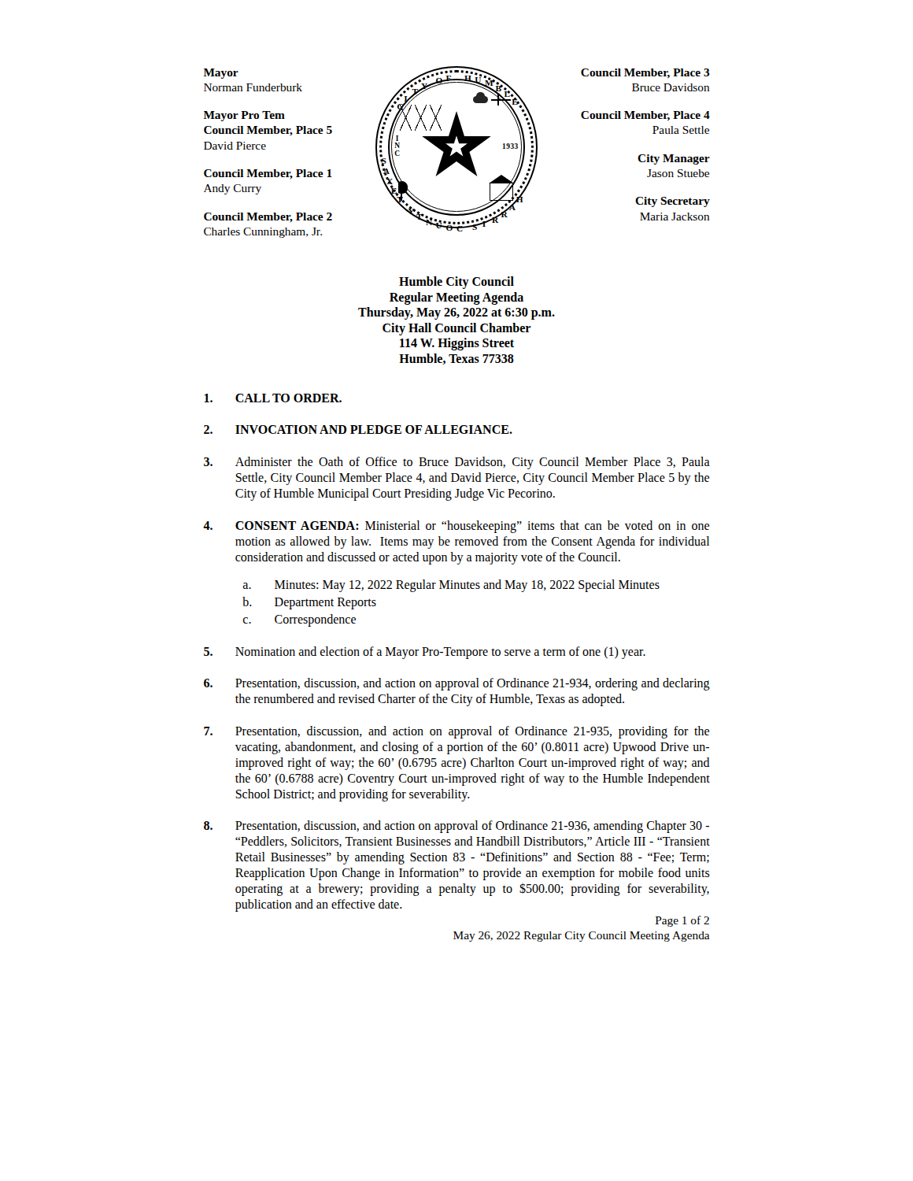Mayor
Norman Funderburk
Mayor Pro Tem
Council Member, Place 5
David Pierce
Council Member, Place 1
Andy Curry
Council Member, Place 2
Charles Cunningham, Jr.
C I T Y O F H U M B L E H A R R I S C O U N T Y T E X A S
I
N
C
1933
Council Member, Place 3
Bruce Davidson
Council Member, Place 4
Paula Settle
City Manager
Jason Stuebe
City Secretary
Maria Jackson
Humble City Council
Regular Meeting Agenda
Thursday, May 26, 2022 at 6:30 p.m.
City Hall Council Chamber
114 W. Higgins Street
Humble, Texas 77338
1. CALL TO ORDER.
2. INVOCATION AND PLEDGE OF ALLEGIANCE.
3. Administer the Oath of Office to Bruce Davidson, City Council Member Place 3, Paula Settle, City Council Member Place 4, and David Pierce, City Council Member Place 5 by the City of Humble Municipal Court Presiding Judge Vic Pecorino.
4. CONSENT AGENDA: Ministerial or “housekeeping” items that can be voted on in one motion as allowed by law. Items may be removed from the Consent Agenda for individual consideration and discussed or acted upon by a majority vote of the Council.
a. Minutes: May 12, 2022 Regular Minutes and May 18, 2022 Special Minutes
b. Department Reports
c. Correspondence
5. Nomination and election of a Mayor Pro-Tempore to serve a term of one (1) year.
6. Presentation, discussion, and action on approval of Ordinance 21-934, ordering and declaring the renumbered and revised Charter of the City of Humble, Texas as adopted.
7. Presentation, discussion, and action on approval of Ordinance 21-935, providing for the vacating, abandonment, and closing of a portion of the 60’ (0.8011 acre) Upwood Drive un-improved right of way; the 60’ (0.6795 acre) Charlton Court un-improved right of way; and the 60’ (0.6788 acre) Coventry Court un-improved right of way to the Humble Independent School District; and providing for severability.
8. Presentation, discussion, and action on approval of Ordinance 21-936, amending Chapter 30 - “Peddlers, Solicitors, Transient Businesses and Handbill Distributors,” Article III - “Transient Retail Businesses” by amending Section 83 - “Definitions” and Section 88 - “Fee; Term; Reapplication Upon Change in Information” to provide an exemption for mobile food units operating at a brewery; providing a penalty up to $500.00; providing for severability, publication and an effective date.
Page 1 of 2
May 26, 2022 Regular City Council Meeting Agenda